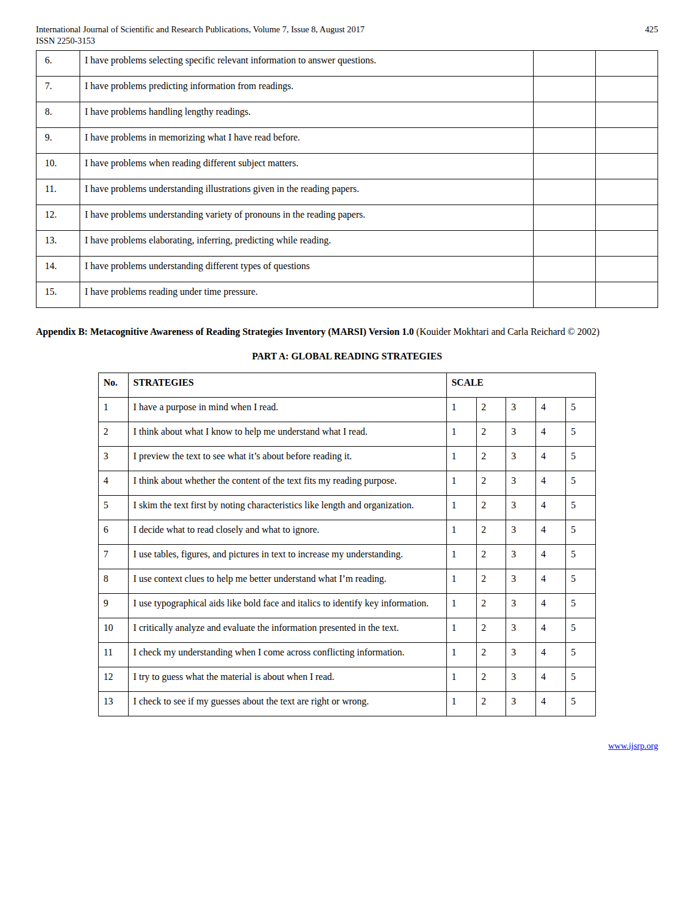International Journal of Scientific and Research Publications, Volume 7, Issue 8, August 2017
425
ISSN 2250-3153
| 6. | I have problems selecting specific relevant information to answer questions. | | |
| 7. | I have problems predicting information from readings. | | |
| 8. | I have problems handling lengthy readings. | | |
| 9. | I have problems in memorizing what I have read before. | | |
| 10. | I have problems when reading different subject matters. | | |
| 11. | I have problems understanding illustrations given in the reading papers. | | |
| 12. | I have problems understanding variety of pronouns in the reading papers. | | |
| 13. | I have problems elaborating, inferring, predicting while reading. | | |
| 14. | I have problems understanding different types of questions | | |
| 15. | I have problems reading under time pressure. | | |
Appendix B: Metacognitive Awareness of Reading Strategies Inventory (MARSI) Version 1.0 (Kouider Mokhtari and Carla Reichard © 2002)
PART A: GLOBAL READING STRATEGIES
| No. | STRATEGIES | SCALE |
| --- | --- | --- |
| 1 | I have a purpose in mind when I read. | 1 | 2 | 3 | 4 | 5 |
| 2 | I think about what I know to help me understand what I read. | 1 | 2 | 3 | 4 | 5 |
| 3 | I preview the text to see what it’s about before reading it. | 1 | 2 | 3 | 4 | 5 |
| 4 | I think about whether the content of the text fits my reading purpose. | 1 | 2 | 3 | 4 | 5 |
| 5 | I skim the text first by noting characteristics like length and organization. | 1 | 2 | 3 | 4 | 5 |
| 6 | I decide what to read closely and what to ignore. | 1 | 2 | 3 | 4 | 5 |
| 7 | I use tables, figures, and pictures in text to increase my understanding. | 1 | 2 | 3 | 4 | 5 |
| 8 | I use context clues to help me better understand what I’m reading. | 1 | 2 | 3 | 4 | 5 |
| 9 | I use typographical aids like bold face and italics to identify key information. | 1 | 2 | 3 | 4 | 5 |
| 10 | I critically analyze and evaluate the information presented in the text. | 1 | 2 | 3 | 4 | 5 |
| 11 | I check my understanding when I come across conflicting information. | 1 | 2 | 3 | 4 | 5 |
| 12 | I try to guess what the material is about when I read. | 1 | 2 | 3 | 4 | 5 |
| 13 | I check to see if my guesses about the text are right or wrong. | 1 | 2 | 3 | 4 | 5 |
www.ijsrp.org